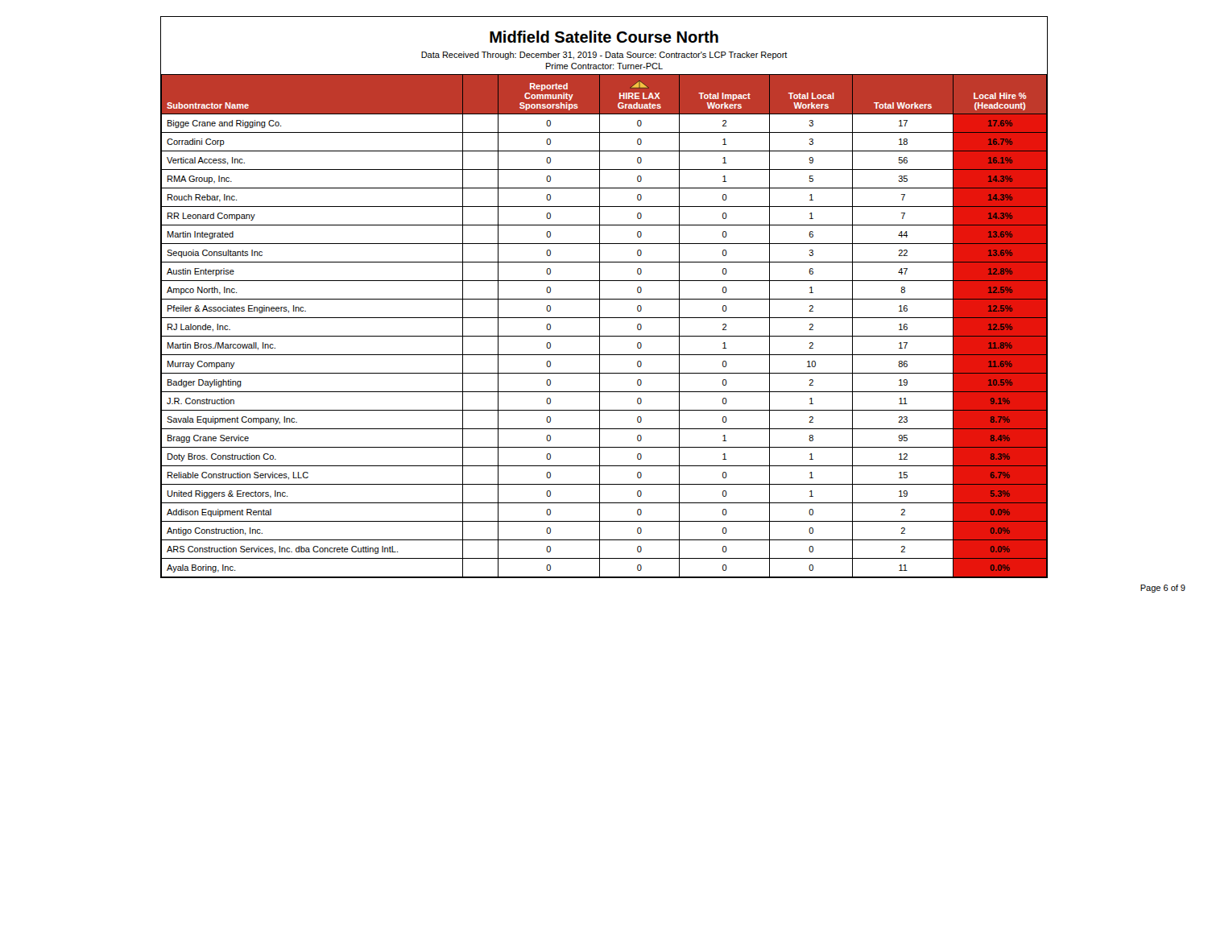Midfield Satelite Course North
Data Received Through: December 31, 2019 - Data Source: Contractor's LCP Tracker Report
Prime Contractor: Turner-PCL
| Subontractor Name | | Reported Community Sponsorships | HIRE LAX Graduates | Total Impact Workers | Total Local Workers | Total Workers | Local Hire % (Headcount) |
| --- | --- | --- | --- | --- | --- | --- | --- |
| Bigge Crane and Rigging Co. | | 0 | 0 | 2 | 3 | 17 | 17.6% |
| Corradini Corp | | 0 | 0 | 1 | 3 | 18 | 16.7% |
| Vertical Access, Inc. | | 0 | 0 | 1 | 9 | 56 | 16.1% |
| RMA Group, Inc. | | 0 | 0 | 1 | 5 | 35 | 14.3% |
| Rouch Rebar, Inc. | | 0 | 0 | 0 | 1 | 7 | 14.3% |
| RR Leonard Company | | 0 | 0 | 0 | 1 | 7 | 14.3% |
| Martin Integrated | | 0 | 0 | 0 | 6 | 44 | 13.6% |
| Sequoia Consultants Inc | | 0 | 0 | 0 | 3 | 22 | 13.6% |
| Austin Enterprise | | 0 | 0 | 0 | 6 | 47 | 12.8% |
| Ampco North, Inc. | | 0 | 0 | 0 | 1 | 8 | 12.5% |
| Pfeiler & Associates Engineers, Inc. | | 0 | 0 | 0 | 2 | 16 | 12.5% |
| RJ Lalonde, Inc. | | 0 | 0 | 2 | 2 | 16 | 12.5% |
| Martin Bros./Marcowall, Inc. | | 0 | 0 | 1 | 2 | 17 | 11.8% |
| Murray Company | | 0 | 0 | 0 | 10 | 86 | 11.6% |
| Badger Daylighting | | 0 | 0 | 0 | 2 | 19 | 10.5% |
| J.R. Construction | | 0 | 0 | 0 | 1 | 11 | 9.1% |
| Savala Equipment Company, Inc. | | 0 | 0 | 0 | 2 | 23 | 8.7% |
| Bragg Crane Service | | 0 | 0 | 1 | 8 | 95 | 8.4% |
| Doty Bros. Construction Co. | | 0 | 0 | 1 | 1 | 12 | 8.3% |
| Reliable Construction Services, LLC | | 0 | 0 | 0 | 1 | 15 | 6.7% |
| United Riggers & Erectors, Inc. | | 0 | 0 | 0 | 1 | 19 | 5.3% |
| Addison Equipment Rental | | 0 | 0 | 0 | 0 | 2 | 0.0% |
| Antigo Construction, Inc. | | 0 | 0 | 0 | 0 | 2 | 0.0% |
| ARS Construction Services, Inc. dba Concrete Cutting IntL. | | 0 | 0 | 0 | 0 | 2 | 0.0% |
| Ayala Boring, Inc. | | 0 | 0 | 0 | 0 | 11 | 0.0% |
Page 6 of 9